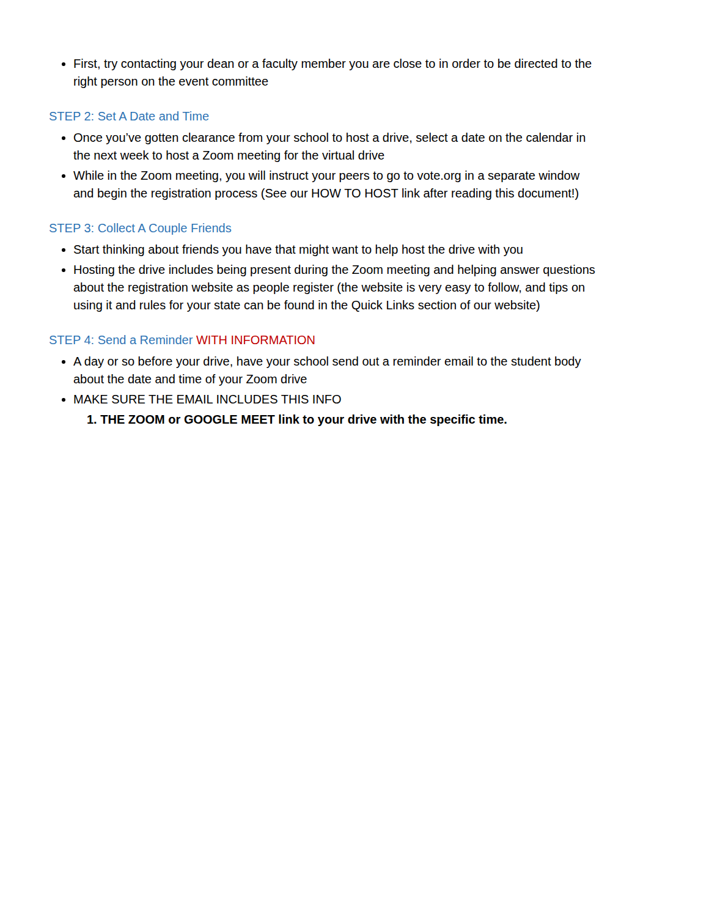First, try contacting your dean or a faculty member you are close to in order to be directed to the right person on the event committee
STEP 2: Set A Date and Time
Once you’ve gotten clearance from your school to host a drive, select a date on the calendar in the next week to host a Zoom meeting for the virtual drive
While in the Zoom meeting, you will instruct your peers to go to vote.org in a separate window and begin the registration process (See our HOW TO HOST link after reading this document!)
STEP 3: Collect A Couple Friends
Start thinking about friends you have that might want to help host the drive with you
Hosting the drive includes being present during the Zoom meeting and helping answer questions about the registration website as people register (the website is very easy to follow, and tips on using it and rules for your state can be found in the Quick Links section of our website)
STEP 4: Send a Reminder WITH INFORMATION
A day or so before your drive, have your school send out a reminder email to the student body about the date and time of your Zoom drive
MAKE SURE THE EMAIL INCLUDES THIS INFO
1. THE ZOOM or GOOGLE MEET link to your drive with the specific time.